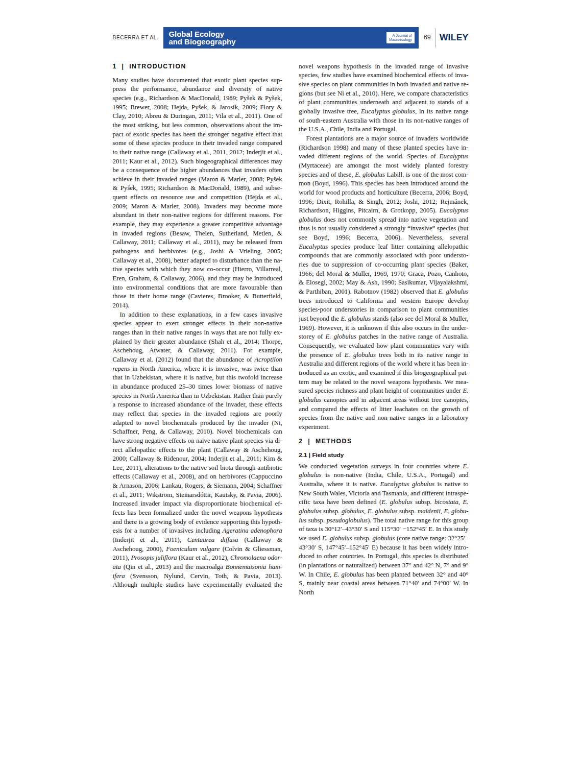BECERRA ET AL.
Global Ecology
and Biogeography
A Journal of
Macroecology
69
WILEY
1 | INTRODUCTION
Many studies have documented that exotic plant species suppress the performance, abundance and diversity of native species (e.g., Richardson & MacDonald, 1989; Pyšek & Pyšek, 1995; Brewer, 2008; Hejda, Pyšek, & Jarosik, 2009; Flory & Clay, 2010; Abreu & Duringan, 2011; Vila et al., 2011). One of the most striking, but less common, observations about the impact of exotic species has been the stronger negative effect that some of these species produce in their invaded range compared to their native range (Callaway et al., 2011, 2012; Inderjit et al., 2011; Kaur et al., 2012). Such biogeographical differences may be a consequence of the higher abundances that invaders often achieve in their invaded ranges (Maron & Marler, 2008; Pyšek & Pyšek, 1995; Richardson & MacDonald, 1989), and subsequent effects on resource use and competition (Hejda et al., 2009; Maron & Marler, 2008). Invaders may become more abundant in their non-native regions for different reasons. For example, they may experience a greater competitive advantage in invaded regions (Besaw, Thelen, Sutherland, Metlen, & Callaway, 2011; Callaway et al., 2011), may be released from pathogens and herbivores (e.g., Joshi & Vrieling, 2005; Callaway et al., 2008), better adapted to disturbance than the native species with which they now co-occur (Hierro, Villarreal, Eren, Graham, & Callaway, 2006), and they may be introduced into environmental conditions that are more favourable than those in their home range (Cavieres, Brooker, & Butterfield, 2014).
In addition to these explanations, in a few cases invasive species appear to exert stronger effects in their non-native ranges than in their native ranges in ways that are not fully explained by their greater abundance (Shah et al., 2014; Thorpe, Aschehoug, Atwater, & Callaway, 2011). For example, Callaway et al. (2012) found that the abundance of Acroptilon repens in North America, where it is invasive, was twice than that in Uzbekistan, where it is native, but this twofold increase in abundance produced 25–30 times lower biomass of native species in North America than in Uzbekistan. Rather than purely a response to increased abundance of the invader, these effects may reflect that species in the invaded regions are poorly adapted to novel biochemicals produced by the invader (Ni, Schaffner, Peng, & Callaway, 2010). Novel biochemicals can have strong negative effects on naïve native plant species via direct allelopathic effects to the plant (Callaway & Aschehoug, 2000; Callaway & Ridenour, 2004; Inderjit et al., 2011; Kim & Lee, 2011), alterations to the native soil biota through antibiotic effects (Callaway et al., 2008), and on herbivores (Cappuccino & Arnason, 2006; Lankau, Rogers, & Siemann, 2004; Schaffner et al., 2011; Wikström, Steinarsdóttir, Kautsky, & Pavia, 2006). Increased invader impact via disproportionate biochemical effects has been formalized under the novel weapons hypothesis and there is a growing body of evidence supporting this hypothesis for a number of invasives including Ageratina adenophora (Inderjit et al., 2011), Centaurea diffusa (Callaway & Aschehoug, 2000), Foeniculum vulgare (Colvin & Gliessman, 2011), Prosopis juliflora (Kaur et al., 2012), Chromolaena odorata (Qin et al., 2013) and the macroalga Bonnemaisonia hamifera (Svensson, Nylund, Cervin, Toth, & Pavia, 2013). Although multiple studies have experimentally evaluated the novel weapons hypothesis in the invaded range of invasive species, few studies have examined biochemical effects of invasive species on plant communities in both invaded and native regions (but see Ni et al., 2010). Here, we compare characteristics of plant communities underneath and adjacent to stands of a globally invasive tree, Eucalyptus globulus, in its native range of south-eastern Australia with those in its non-native ranges of the U.S.A., Chile, India and Portugal.
Forest plantations are a major source of invaders worldwide (Richardson 1998) and many of these planted species have invaded different regions of the world. Species of Eucalyptus (Myrtaceae) are amongst the most widely planted forestry species and of these, E. globulus Labill. is one of the most common (Boyd, 1996). This species has been introduced around the world for wood products and horticulture (Becerra, 2006; Boyd, 1996; Dixit, Rohilla, & Singh, 2012; Joshi, 2012; Rejmánek, Richardson, Higgins, Pitcairn, & Grotkopp, 2005). Eucalyptus globulus does not commonly spread into native vegetation and thus is not usually considered a strongly “invasive” species (but see Boyd, 1996; Becerra, 2006). Nevertheless, several Eucalyptus species produce leaf litter containing allelopathic compounds that are commonly associated with poor understories due to suppression of co-occurring plant species (Baker, 1966; del Moral & Muller, 1969, 1970; Graca, Pozo, Canhoto, & Elosegi, 2002; May & Ash, 1990; Sasikumar, Vijayalakshmi, & Parthiban, 2001). Rabotnov (1982) observed that E. globulus trees introduced to California and western Europe develop species-poor understories in comparison to plant communities just beyond the E. globulus stands (also see del Moral & Muller, 1969). However, it is unknown if this also occurs in the understorey of E. globulus patches in the native range of Australia. Consequently, we evaluated how plant communities vary with the presence of E. globulus trees both in its native range in Australia and different regions of the world where it has been introduced as an exotic, and examined if this biogeographical pattern may be related to the novel weapons hypothesis. We measured species richness and plant height of communities under E. globulus canopies and in adjacent areas without tree canopies, and compared the effects of litter leachates on the growth of species from the native and non-native ranges in a laboratory experiment.
2 | METHODS
2.1 | Field study
We conducted vegetation surveys in four countries where E. globulus is non-native (India, Chile, U.S.A., Portugal) and Australia, where it is native. Eucalyptus globulus is native to New South Wales, Victoria and Tasmania, and different intraspecific taxa have been defined (E. globulus subsp. bicostata, E. globulus subsp. globulus, E. globulus subsp. maidenii, E. globulus subsp. pseudoglobulus). The total native range for this group of taxa is 30°12′–43°30′ S and 115°30′ −152°45′ E. In this study we used E. globulus subsp. globulus (core native range: 32°25′–43°30′ S, 147°45′–152°45′ E) because it has been widely introduced to other countries. In Portugal, this species is distributed (in plantations or naturalized) between 37° and 42° N, 7° and 9° W. In Chile, E. globulus has been planted between 32° and 40° S, mainly near coastal areas between 71°40′ and 74°00′ W. In North